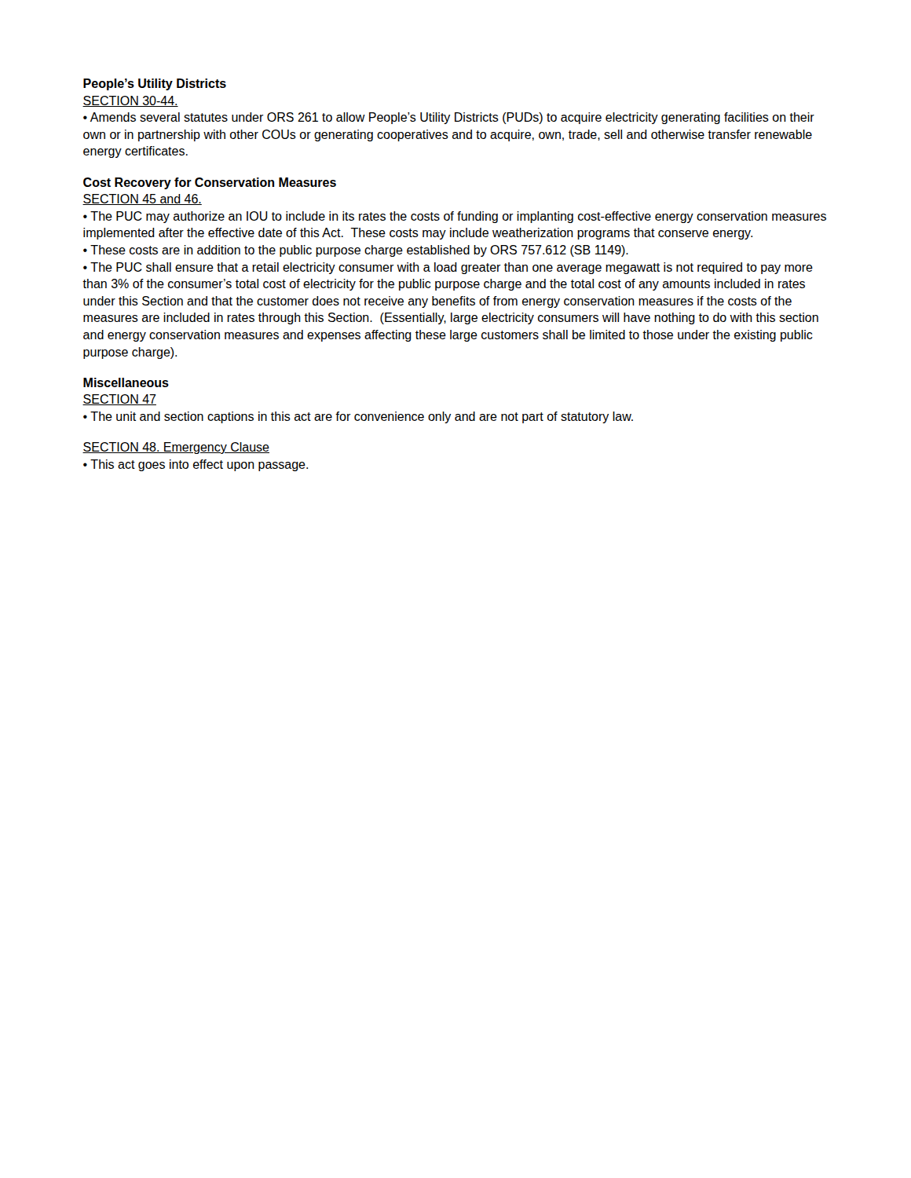People’s Utility Districts
SECTION 30-44.
• Amends several statutes under ORS 261 to allow People’s Utility Districts (PUDs) to acquire electricity generating facilities on their own or in partnership with other COUs or generating cooperatives and to acquire, own, trade, sell and otherwise transfer renewable energy certificates.
Cost Recovery for Conservation Measures
SECTION 45 and 46.
• The PUC may authorize an IOU to include in its rates the costs of funding or implanting cost-effective energy conservation measures implemented after the effective date of this Act. These costs may include weatherization programs that conserve energy.
• These costs are in addition to the public purpose charge established by ORS 757.612 (SB 1149).
• The PUC shall ensure that a retail electricity consumer with a load greater than one average megawatt is not required to pay more than 3% of the consumer’s total cost of electricity for the public purpose charge and the total cost of any amounts included in rates under this Section and that the customer does not receive any benefits of from energy conservation measures if the costs of the measures are included in rates through this Section. (Essentially, large electricity consumers will have nothing to do with this section and energy conservation measures and expenses affecting these large customers shall be limited to those under the existing public purpose charge).
Miscellaneous
SECTION 47
• The unit and section captions in this act are for convenience only and are not part of statutory law.
SECTION 48. Emergency Clause
• This act goes into effect upon passage.